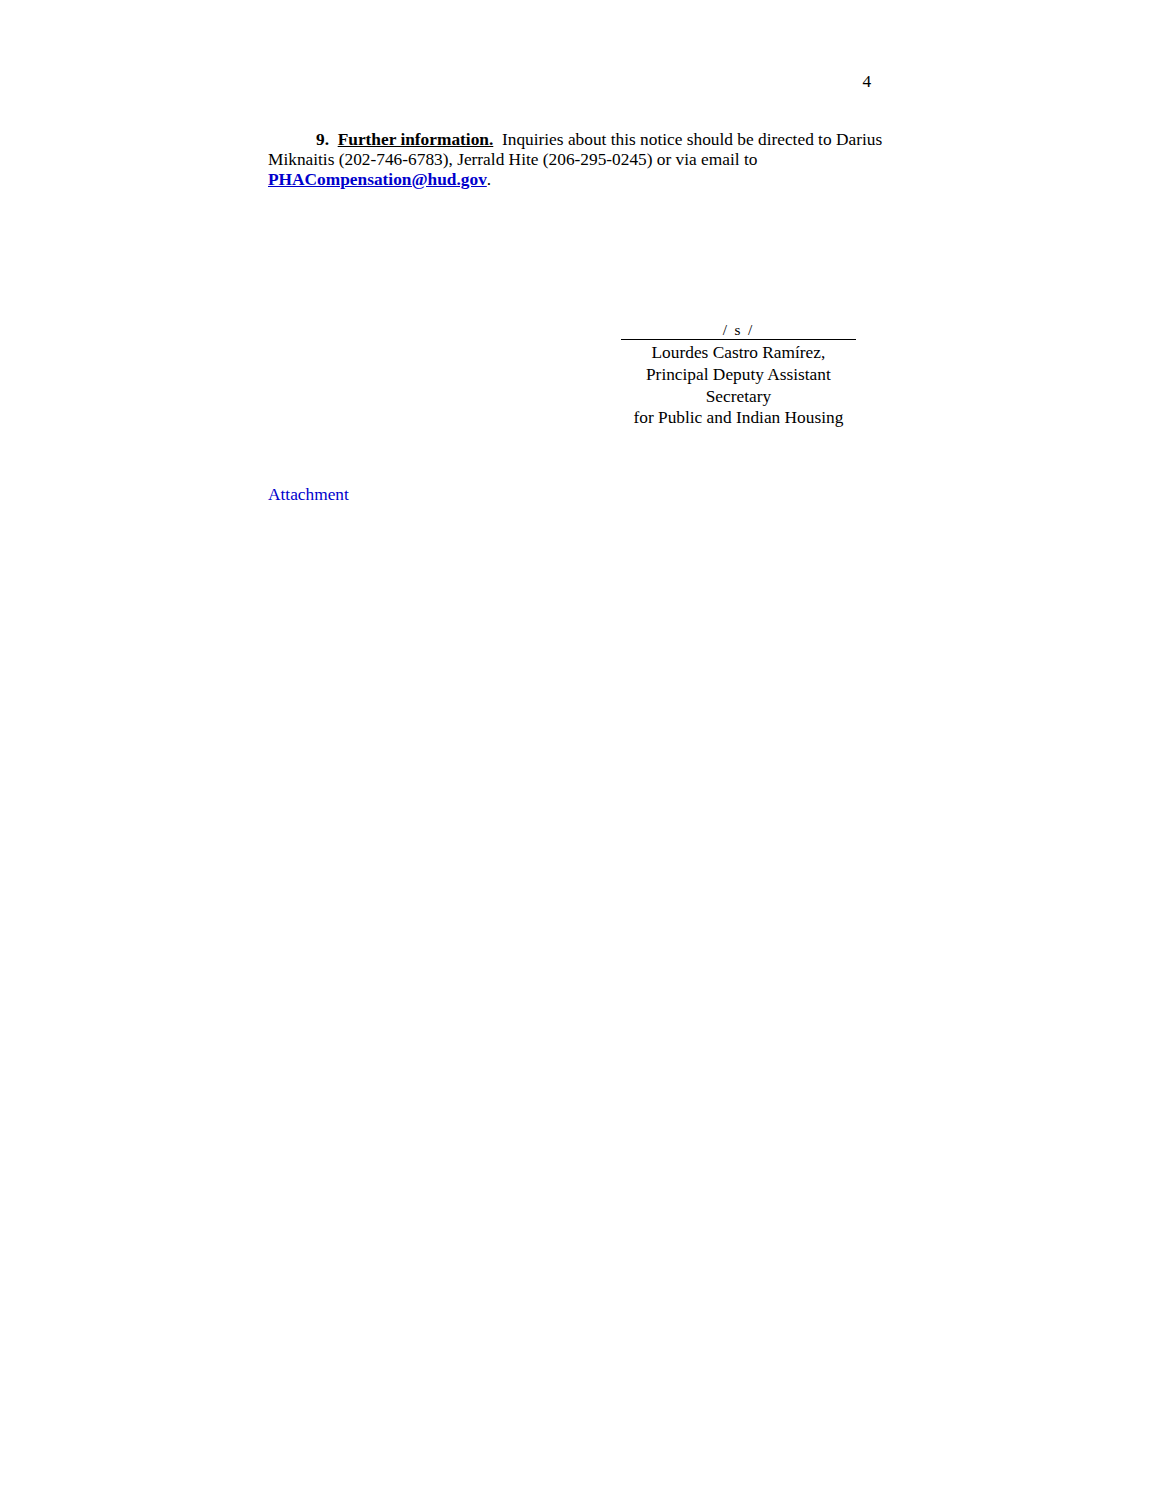4
9. Further information. Inquiries about this notice should be directed to Darius Miknaitis (202-746-6783), Jerrald Hite (206-295-0245) or via email to PHACompensation@hud.gov.
/ s /
Lourdes Castro Ramírez,
Principal Deputy Assistant Secretary
for Public and Indian Housing
Attachment